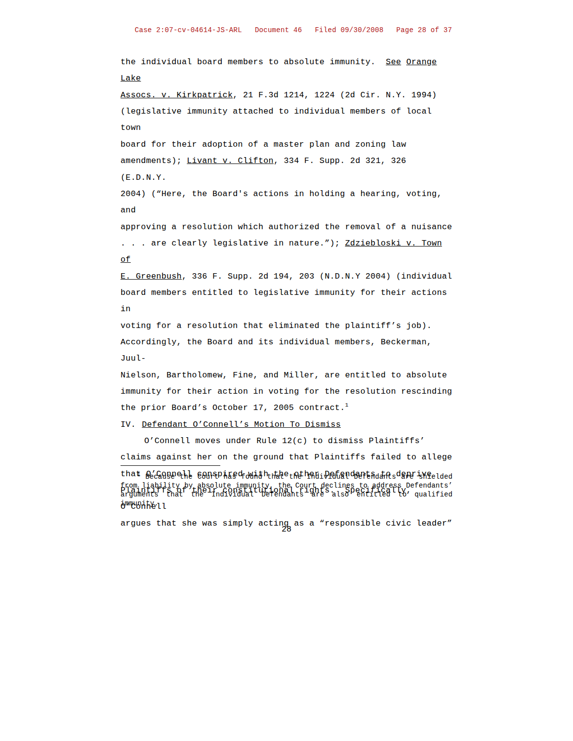Case 2:07-cv-04614-JS-ARL Document 46 Filed 09/30/2008 Page 28 of 37
the individual board members to absolute immunity. See Orange Lake
Assocs. v. Kirkpatrick, 21 F.3d 1214, 1224 (2d Cir. N.Y. 1994)
(legislative immunity attached to individual members of local town
board for their adoption of a master plan and zoning law
amendments); Livant v. Clifton, 334 F. Supp. 2d 321, 326 (E.D.N.Y.
2004) (“Here, the Board's actions in holding a hearing, voting, and
approving a resolution which authorized the removal of a nuisance
. . . are clearly legislative in nature.”); Zdziebloski v. Town of
E. Greenbush, 336 F. Supp. 2d 194, 203 (N.D.N.Y 2004) (individual
board members entitled to legislative immunity for their actions in
voting for a resolution that eliminated the plaintiff’s job).
Accordingly, the Board and its individual members, Beckerman, Juul-
Nielson, Bartholomew, Fine, and Miller, are entitled to absolute
immunity for their action in voting for the resolution rescinding
the prior Board’s October 17, 2005 contract.1
IV. Defendant O’Connell’s Motion To Dismiss
O’Connell moves under Rule 12(c) to dismiss Plaintiffs’
claims against her on the ground that Plaintiffs failed to allege
that O’Connell conspired with the other Defendants to deprive
Plaintiffs of their constitutional rights. Specifically, O’Connell
argues that she was simply acting as a “responsible civic leader”
1 Because the Court has found that the Individual Defendants are shielded from liability by absolute immunity, the Court declines to address Defendants’ arguments that the Individual Defendants are also entitled to qualified immunity.
28